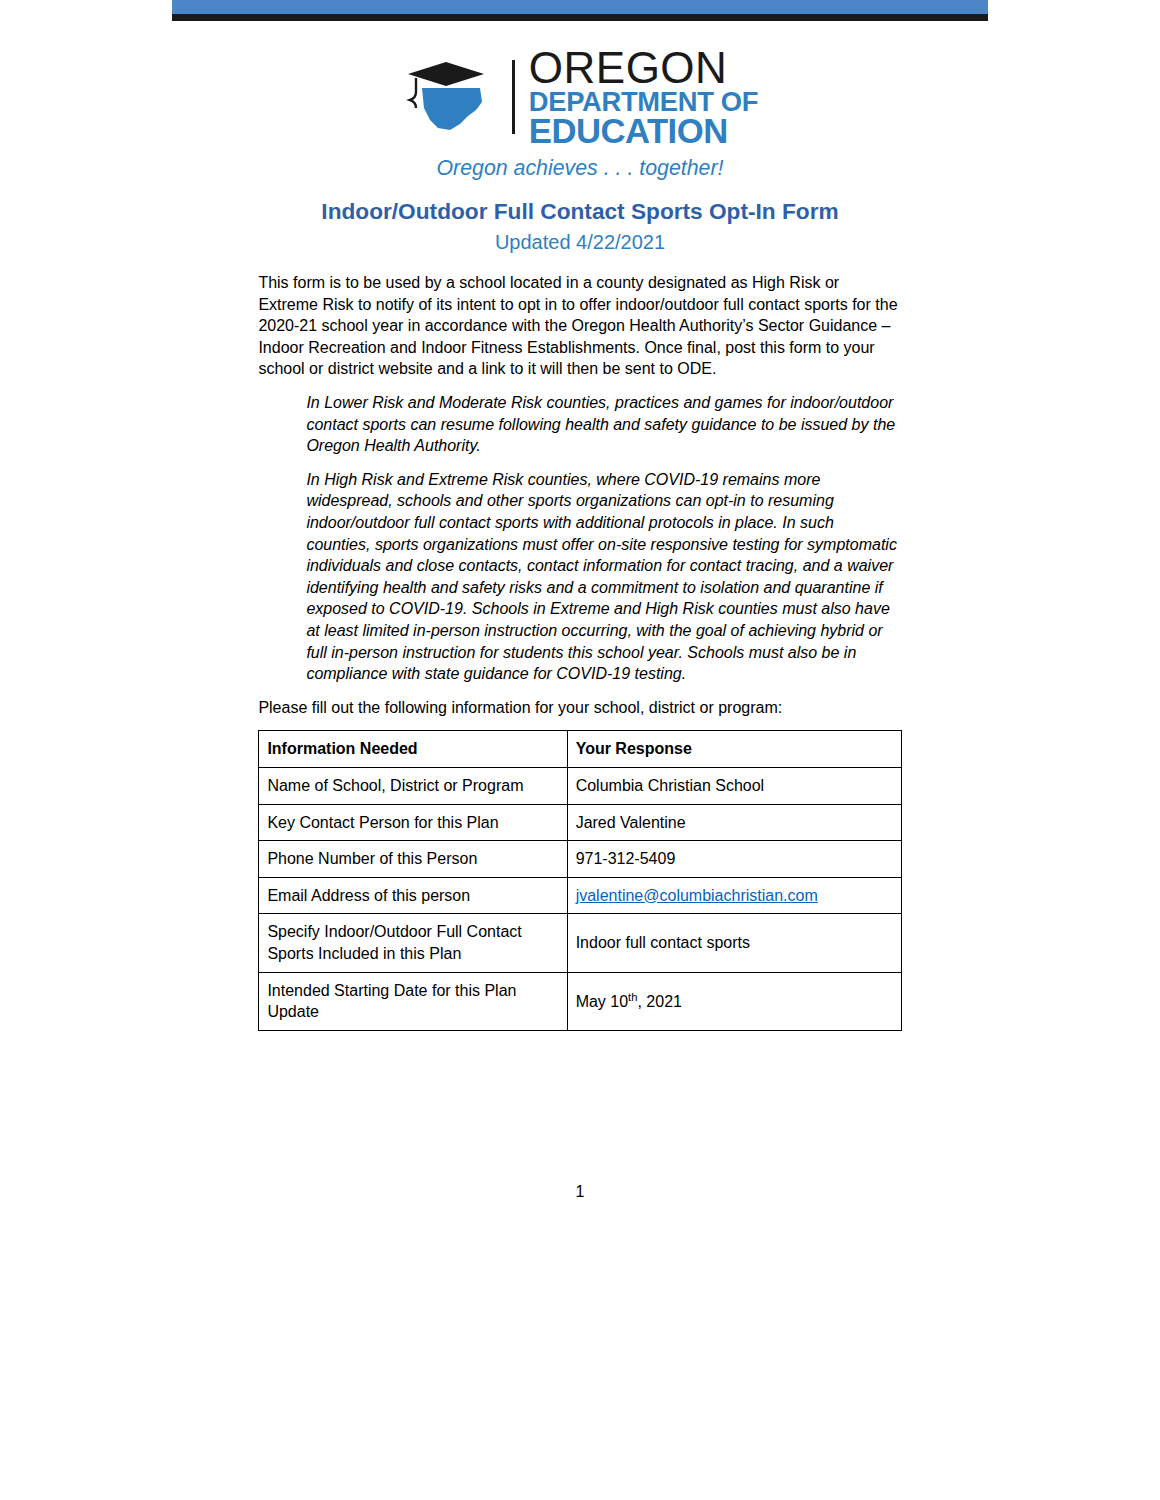OREGON
DEPARTMENT OF
EDUCATION
Oregon achieves . . . together!
Indoor/Outdoor Full Contact Sports Opt-In Form
Updated 4/22/2021
This form is to be used by a school located in a county designated as High Risk or Extreme Risk to notify of its intent to opt in to offer indoor/outdoor full contact sports for the 2020-21 school year in accordance with the Oregon Health Authority’s Sector Guidance – Indoor Recreation and Indoor Fitness Establishments. Once final, post this form to your school or district website and a link to it will then be sent to ODE.
In Lower Risk and Moderate Risk counties, practices and games for indoor/outdoor contact sports can resume following health and safety guidance to be issued by the Oregon Health Authority.
In High Risk and Extreme Risk counties, where COVID-19 remains more widespread, schools and other sports organizations can opt-in to resuming indoor/outdoor full contact sports with additional protocols in place. In such counties, sports organizations must offer on-site responsive testing for symptomatic individuals and close contacts, contact information for contact tracing, and a waiver identifying health and safety risks and a commitment to isolation and quarantine if exposed to COVID-19. Schools in Extreme and High Risk counties must also have at least limited in-person instruction occurring, with the goal of achieving hybrid or full in-person instruction for students this school year. Schools must also be in compliance with state guidance for COVID-19 testing.
Please fill out the following information for your school, district or program:
| Information Needed | Your Response |
| --- | --- |
| Name of School, District or Program | Columbia Christian School |
| Key Contact Person for this Plan | Jared Valentine |
| Phone Number of this Person | 971-312-5409 |
| Email Address of this person | jvalentine@columbiachristian.com |
| Specify Indoor/Outdoor Full Contact Sports Included in this Plan | Indoor full contact sports |
| Intended Starting Date for this Plan Update | May 10 th , 2021 |
1